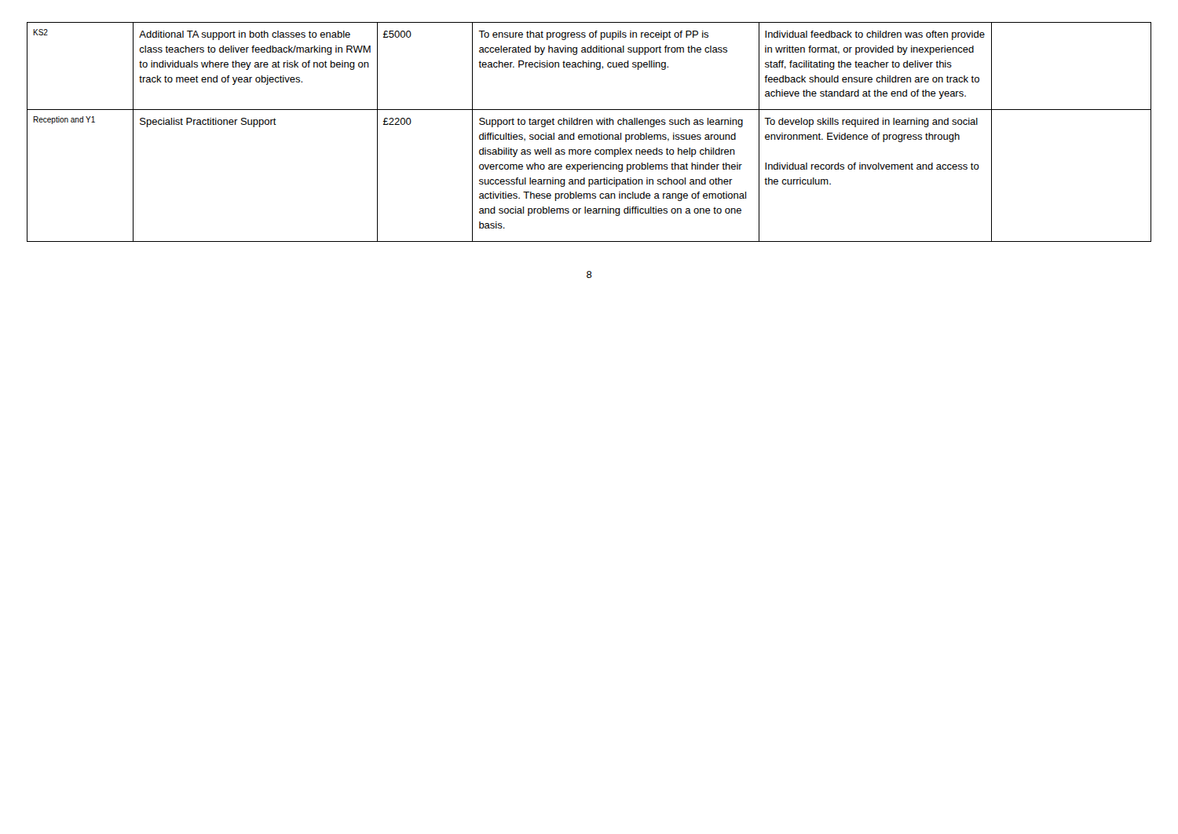| KS2 | Additional TA support in both classes to enable class teachers to deliver feedback/marking in RWM to individuals where they are at risk of not being on track to meet end of year objectives. | £5000 | To ensure that progress of pupils in receipt of PP is accelerated by having additional support from the class teacher. Precision teaching, cued spelling. | Individual feedback to children was often provide in written format, or provided by inexperienced staff, facilitating the teacher to deliver this feedback should ensure children are on track to achieve the standard at the end of the years. | |
| Reception and Y1 | Specialist Practitioner Support | £2200 | Support to target children with challenges such as learning difficulties, social and emotional problems, issues around disability as well as more complex needs to help children overcome who are experiencing problems that hinder their successful learning and participation in school and other activities. These problems can include a range of emotional and social problems or learning difficulties on a one to one basis. | To develop skills required in learning and social environment. Evidence of progress through Individual records of involvement and access to the curriculum. | |
8